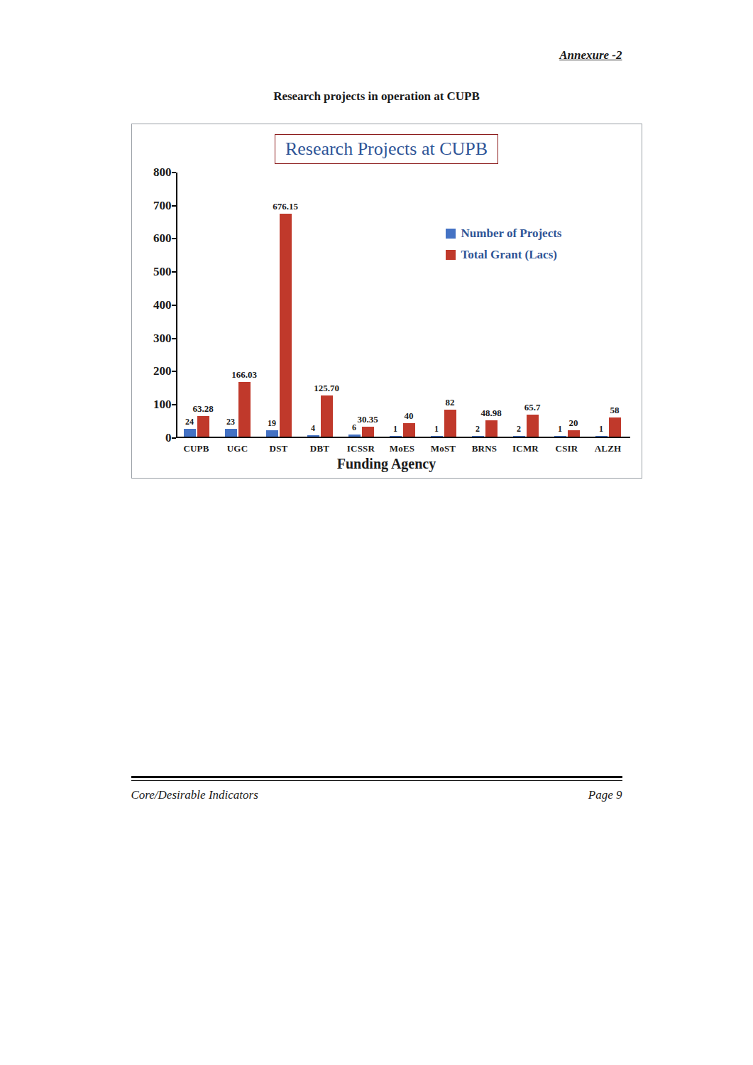Annexure -2
Research projects in operation at CUPB
Research Projects at CUPB
800 700 600 500 400 300 200 100 0
Number of Projects
Total Grant (Lacs)
24
63.28
23
166.03
19
676.15
4
125.70
6
30.35
1
40
1
82
2
48.98
2
65.7
1
20
1
58
CUPB UGC DST DBT ICSSR MoES MoST BRNS ICMR CSIR ALZH
Funding Agency
Core/Desirable Indicators Page 9